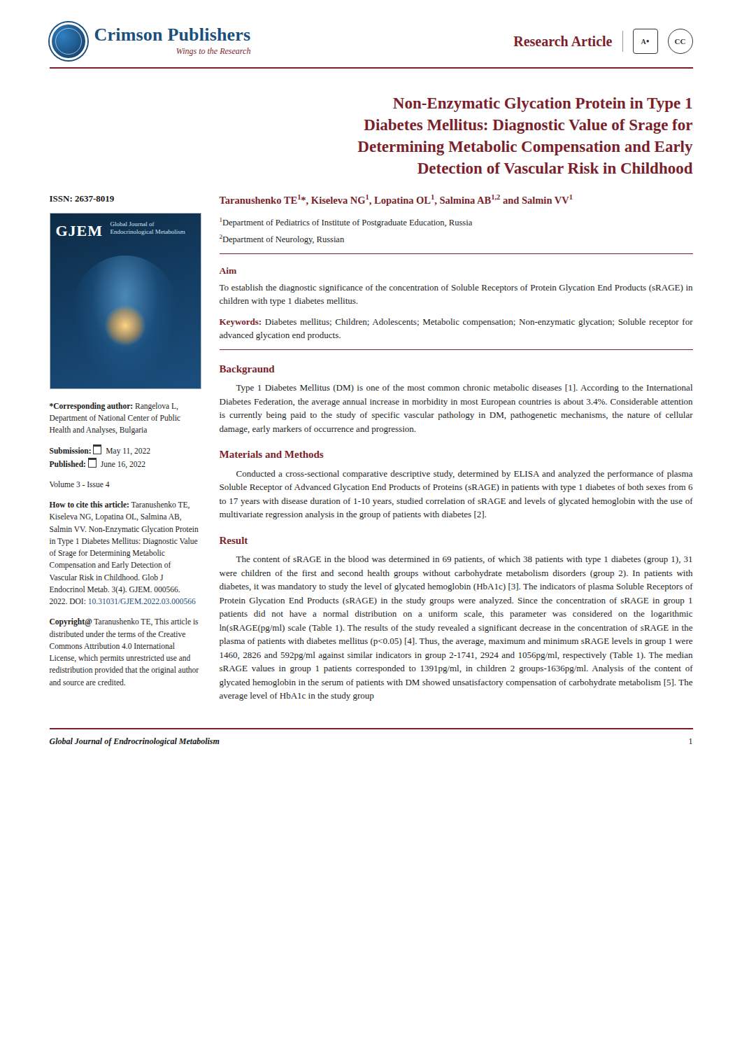Crimson Publishers
Wings to the Research
Research Article
A●
CC
Non-Enzymatic Glycation Protein in Type 1
Diabetes Mellitus: Diagnostic Value of Srage for
Determining Metabolic Compensation and Early
Detection of Vascular Risk in Childhood
ISSN: 2637-8019
GJEM
Global Journal of Endocrinological Metabolism
*Corresponding author: Rangelova L, Department of National Center of Public Health and Analyses, Bulgaria
Submission: May 11, 2022
Published: June 16, 2022
Volume 3 - Issue 4
How to cite this article: Taranushenko TE, Kiseleva NG, Lopatina OL, Salmina AB, Salmin VV. Non-Enzymatic Glycation Protein in Type 1 Diabetes Mellitus: Diagnostic Value of Srage for Determining Metabolic Compensation and Early Detection of Vascular Risk in Childhood. Glob J Endocrinol Metab. 3(4). GJEM. 000566. 2022. DOI: 10.31031/GJEM.2022.03.000566
Copyright@ Taranushenko TE, This article is distributed under the terms of the Creative Commons Attribution 4.0 International License, which permits unrestricted use and redistribution provided that the original author and source are credited.
Taranushenko TE1*, Kiseleva NG1, Lopatina OL1, Salmina AB1,2 and Salmin VV1
1Department of Pediatrics of Institute of Postgraduate Education, Russia
2Department of Neurology, Russian
Aim
To establish the diagnostic significance of the concentration of Soluble Receptors of Protein Glycation End Products (sRAGE) in children with type 1 diabetes mellitus.
Keywords: Diabetes mellitus; Children; Adolescents; Metabolic compensation; Non-enzymatic glycation; Soluble receptor for advanced glycation end products.
Backgraund
Type 1 Diabetes Mellitus (DM) is one of the most common chronic metabolic diseases [1]. According to the International Diabetes Federation, the average annual increase in morbidity in most European countries is about 3.4%. Considerable attention is currently being paid to the study of specific vascular pathology in DM, pathogenetic mechanisms, the nature of cellular damage, early markers of occurrence and progression.
Materials and Methods
Conducted a cross-sectional comparative descriptive study, determined by ELISA and analyzed the performance of plasma Soluble Receptor of Advanced Glycation End Products of Proteins (sRAGE) in patients with type 1 diabetes of both sexes from 6 to 17 years with disease duration of 1-10 years, studied correlation of sRAGE and levels of glycated hemoglobin with the use of multivariate regression analysis in the group of patients with diabetes [2].
Result
The content of sRAGE in the blood was determined in 69 patients, of which 38 patients with type 1 diabetes (group 1), 31 were children of the first and second health groups without carbohydrate metabolism disorders (group 2). In patients with diabetes, it was mandatory to study the level of glycated hemoglobin (HbA1c) [3]. The indicators of plasma Soluble Receptors of Protein Glycation End Products (sRAGE) in the study groups were analyzed. Since the concentration of sRAGE in group 1 patients did not have a normal distribution on a uniform scale, this parameter was considered on the logarithmic ln(sRAGE(pg/ml) scale (Table 1). The results of the study revealed a significant decrease in the concentration of sRAGE in the plasma of patients with diabetes mellitus (p<0.05) [4]. Thus, the average, maximum and minimum sRAGE levels in group 1 were 1460, 2826 and 592pg/ml against similar indicators in group 2-1741, 2924 and 1056pg/ml, respectively (Table 1). The median sRAGE values in group 1 patients corresponded to 1391pg/ml, in children 2 groups-1636pg/ml. Analysis of the content of glycated hemoglobin in the serum of patients with DM showed unsatisfactory compensation of carbohydrate metabolism [5]. The average level of HbA1c in the study group
Global Journal of Endrocrinological Metabolism
1